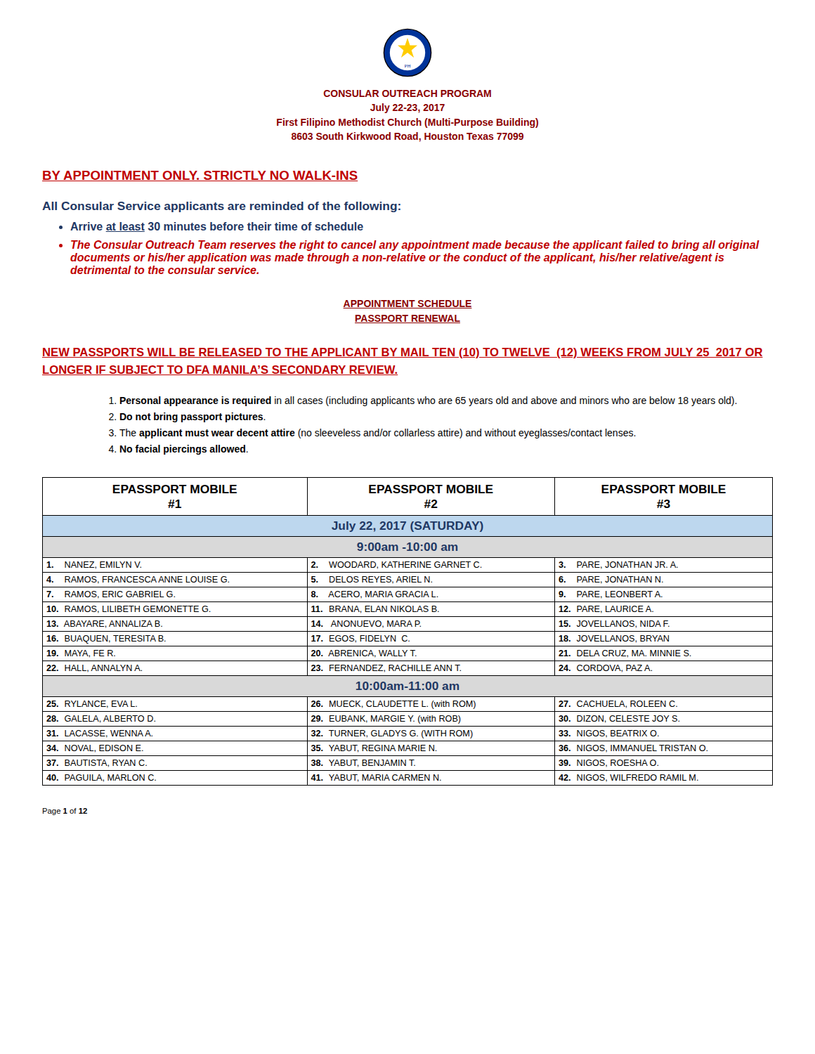CONSULAR OUTREACH PROGRAM
July 22-23, 2017
First Filipino Methodist Church (Multi-Purpose Building)
8603 South Kirkwood Road, Houston Texas 77099
BY APPOINTMENT ONLY. STRICTLY NO WALK-INS
All Consular Service applicants are reminded of the following:
Arrive at least 30 minutes before their time of schedule
The Consular Outreach Team reserves the right to cancel any appointment made because the applicant failed to bring all original documents or his/her application was made through a non-relative or the conduct of the applicant, his/her relative/agent is detrimental to the consular service.
APPOINTMENT SCHEDULE
PASSPORT RENEWAL
NEW PASSPORTS WILL BE RELEASED TO THE APPLICANT BY MAIL TEN (10) TO TWELVE (12) WEEKS FROM JULY 25 2017 OR LONGER IF SUBJECT TO DFA MANILA’S SECONDARY REVIEW.
Personal appearance is required in all cases (including applicants who are 65 years old and above and minors who are below 18 years old).
Do not bring passport pictures.
The applicant must wear decent attire (no sleeveless and/or collarless attire) and without eyeglasses/contact lenses.
No facial piercings allowed.
| EPASSPORT MOBILE #1 | EPASSPORT MOBILE #2 | EPASSPORT MOBILE #3 |
| --- | --- | --- |
| July 22, 2017 (SATURDAY) |
| 9:00am -10:00 am |
| 1. NANEZ, EMILYN V. | 2. WOODARD, KATHERINE GARNET C. | 3. PARE, JONATHAN JR. A. |
| 4. RAMOS, FRANCESCA ANNE LOUISE G. | 5. DELOS REYES, ARIEL N. | 6. PARE, JONATHAN N. |
| 7. RAMOS, ERIC GABRIEL G. | 8. ACERO, MARIA GRACIA L. | 9. PARE, LEONBERT A. |
| 10. RAMOS, LILIBETH GEMONETTE G. | 11. BRANA, ELAN NIKOLAS B. | 12. PARE, LAURICE A. |
| 13. ABAYARE, ANNALIZA B. | 14. ANONUEVO, MARA P. | 15. JOVELLANOS, NIDA F. |
| 16. BUAQUEN, TERESITA B. | 17. EGOS, FIDELYN C. | 18. JOVELLANOS, BRYAN |
| 19. MAYA, FE R. | 20. ABRENICA, WALLY T. | 21. DELA CRUZ, MA. MINNIE S. |
| 22. HALL, ANNALYN A. | 23. FERNANDEZ, RACHILLE ANN T. | 24. CORDOVA, PAZ A. |
| 10:00am-11:00 am |
| 25. RYLANCE, EVA L. | 26. MUECK, CLAUDETTE L. (with ROM) | 27. CACHUELA, ROLEEN C. |
| 28. GALELA, ALBERTO D. | 29. EUBANK, MARGIE Y. (with ROB) | 30. DIZON, CELESTE JOY S. |
| 31. LACASSE, WENNA A. | 32. TURNER, GLADYS G. (WITH ROM) | 33. NIGOS, BEATRIX O. |
| 34. NOVAL, EDISON E. | 35. YABUT, REGINA MARIE N. | 36. NIGOS, IMMANUEL TRISTAN O. |
| 37. BAUTISTA, RYAN C. | 38. YABUT, BENJAMIN T. | 39. NIGOS, ROESHA O. |
| 40. PAGUILA, MARLON C. | 41. YABUT, MARIA CARMEN N. | 42. NIGOS, WILFREDO RAMIL M. |
Page 1 of 12